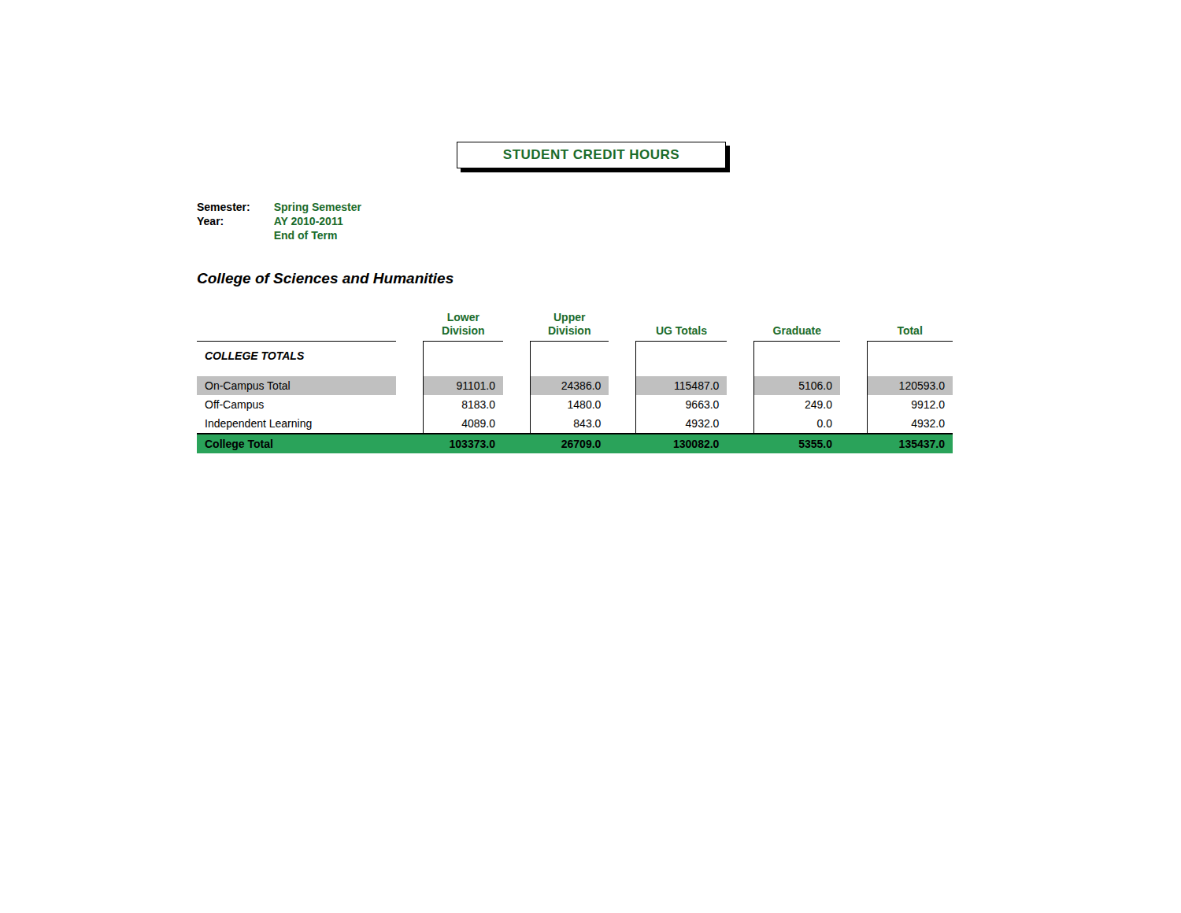STUDENT CREDIT HOURS
| Semester: | Spring Semester |
| Year: | AY 2010-2011 |
| | End of Term |
College of Sciences and Humanities
| | | Lower Division | | Upper Division | | UG Totals | | Graduate | | Total |
| --- | --- | --- | --- | --- | --- | --- | --- | --- | --- | --- |
| COLLEGE TOTALS | | | | | | | | | | |
| On-Campus Total | | 91101.0 | | 24386.0 | | 115487.0 | | 5106.0 | | 120593.0 |
| Off-Campus | | 8183.0 | | 1480.0 | | 9663.0 | | 249.0 | | 9912.0 |
| Independent Learning | | 4089.0 | | 843.0 | | 4932.0 | | 0.0 | | 4932.0 |
| College Total | | 103373.0 | | 26709.0 | | 130082.0 | | 5355.0 | | 135437.0 |